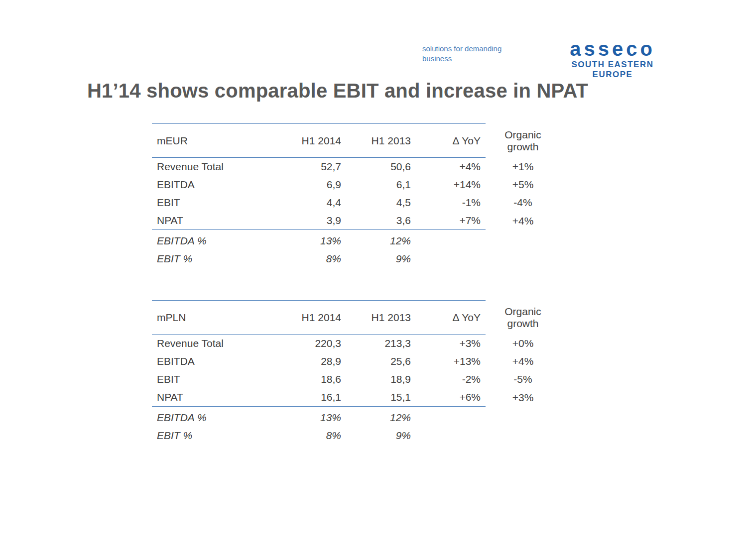solutions for demanding
business
asseco
SOUTH EASTERN EUROPE
H1’14 shows comparable EBIT and increase in NPAT
| mEUR | H1 2014 | H1 2013 | Δ YoY | Organic growth |
| --- | --- | --- | --- | --- |
| Revenue Total | 52,7 | 50,6 | +4% | +1% |
| EBITDA | 6,9 | 6,1 | +14% | +5% |
| EBIT | 4,4 | 4,5 | -1% | -4% |
| NPAT | 3,9 | 3,6 | +7% | +4% |
| EBITDA % | 13% | 12% | | |
| EBIT % | 8% | 9% | | |
| mPLN | H1 2014 | H1 2013 | Δ YoY | Organic growth |
| --- | --- | --- | --- | --- |
| Revenue Total | 220,3 | 213,3 | +3% | +0% |
| EBITDA | 28,9 | 25,6 | +13% | +4% |
| EBIT | 18,6 | 18,9 | -2% | -5% |
| NPAT | 16,1 | 15,1 | +6% | +3% |
| EBITDA % | 13% | 12% | | |
| EBIT % | 8% | 9% | | |